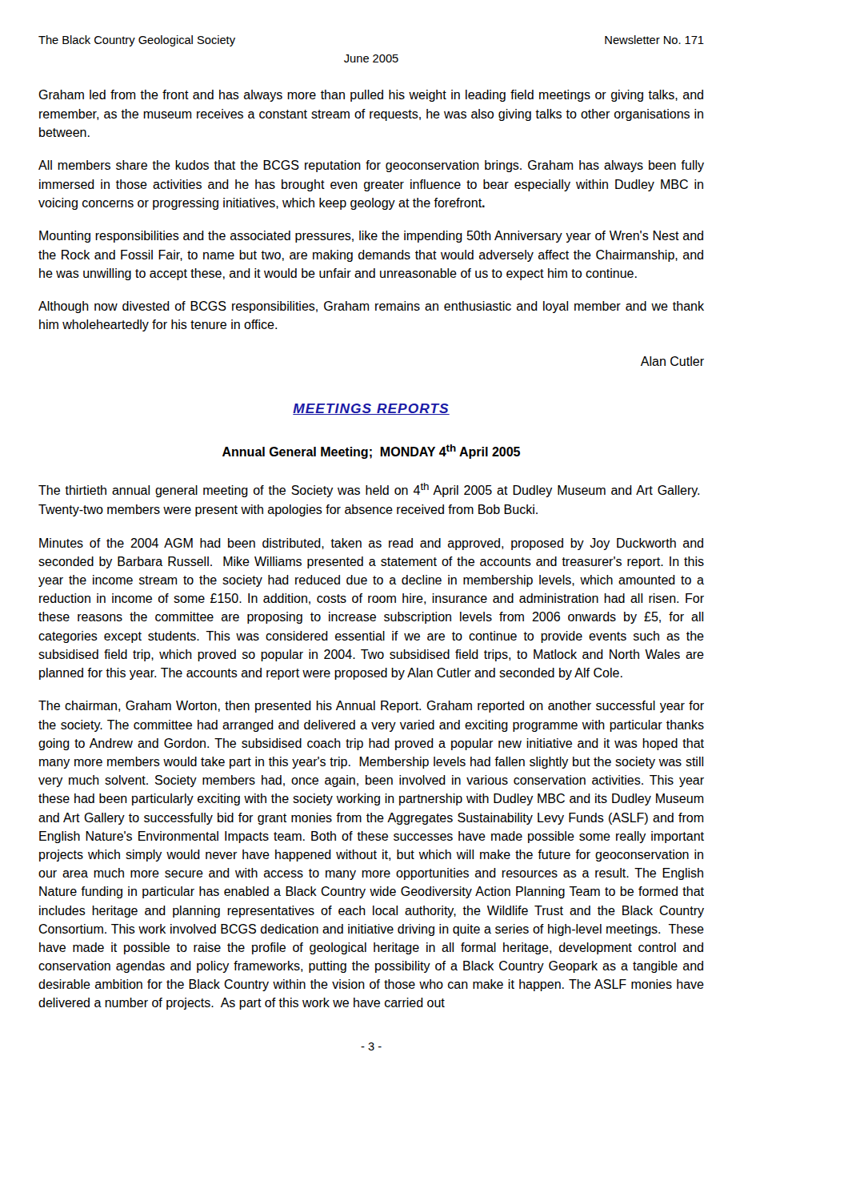The Black Country Geological Society
Newsletter No. 171
June 2005
Graham led from the front and has always more than pulled his weight in leading field meetings or giving talks, and remember, as the museum receives a constant stream of requests, he was also giving talks to other organisations in between.
All members share the kudos that the BCGS reputation for geoconservation brings. Graham has always been fully immersed in those activities and he has brought even greater influence to bear especially within Dudley MBC in voicing concerns or progressing initiatives, which keep geology at the forefront.
Mounting responsibilities and the associated pressures, like the impending 50th Anniversary year of Wren's Nest and the Rock and Fossil Fair, to name but two, are making demands that would adversely affect the Chairmanship, and he was unwilling to accept these, and it would be unfair and unreasonable of us to expect him to continue.
Although now divested of BCGS responsibilities, Graham remains an enthusiastic and loyal member and we thank him wholeheartedly for his tenure in office.
Alan Cutler
MEETINGS REPORTS
Annual General Meeting; MONDAY 4th April 2005
The thirtieth annual general meeting of the Society was held on 4th April 2005 at Dudley Museum and Art Gallery. Twenty-two members were present with apologies for absence received from Bob Bucki.
Minutes of the 2004 AGM had been distributed, taken as read and approved, proposed by Joy Duckworth and seconded by Barbara Russell. Mike Williams presented a statement of the accounts and treasurer's report. In this year the income stream to the society had reduced due to a decline in membership levels, which amounted to a reduction in income of some £150. In addition, costs of room hire, insurance and administration had all risen. For these reasons the committee are proposing to increase subscription levels from 2006 onwards by £5, for all categories except students. This was considered essential if we are to continue to provide events such as the subsidised field trip, which proved so popular in 2004. Two subsidised field trips, to Matlock and North Wales are planned for this year. The accounts and report were proposed by Alan Cutler and seconded by Alf Cole.
The chairman, Graham Worton, then presented his Annual Report. Graham reported on another successful year for the society. The committee had arranged and delivered a very varied and exciting programme with particular thanks going to Andrew and Gordon. The subsidised coach trip had proved a popular new initiative and it was hoped that many more members would take part in this year's trip. Membership levels had fallen slightly but the society was still very much solvent. Society members had, once again, been involved in various conservation activities. This year these had been particularly exciting with the society working in partnership with Dudley MBC and its Dudley Museum and Art Gallery to successfully bid for grant monies from the Aggregates Sustainability Levy Funds (ASLF) and from English Nature's Environmental Impacts team. Both of these successes have made possible some really important projects which simply would never have happened without it, but which will make the future for geoconservation in our area much more secure and with access to many more opportunities and resources as a result. The English Nature funding in particular has enabled a Black Country wide Geodiversity Action Planning Team to be formed that includes heritage and planning representatives of each local authority, the Wildlife Trust and the Black Country Consortium. This work involved BCGS dedication and initiative driving in quite a series of high-level meetings. These have made it possible to raise the profile of geological heritage in all formal heritage, development control and conservation agendas and policy frameworks, putting the possibility of a Black Country Geopark as a tangible and desirable ambition for the Black Country within the vision of those who can make it happen. The ASLF monies have delivered a number of projects. As part of this work we have carried out
- 3 -